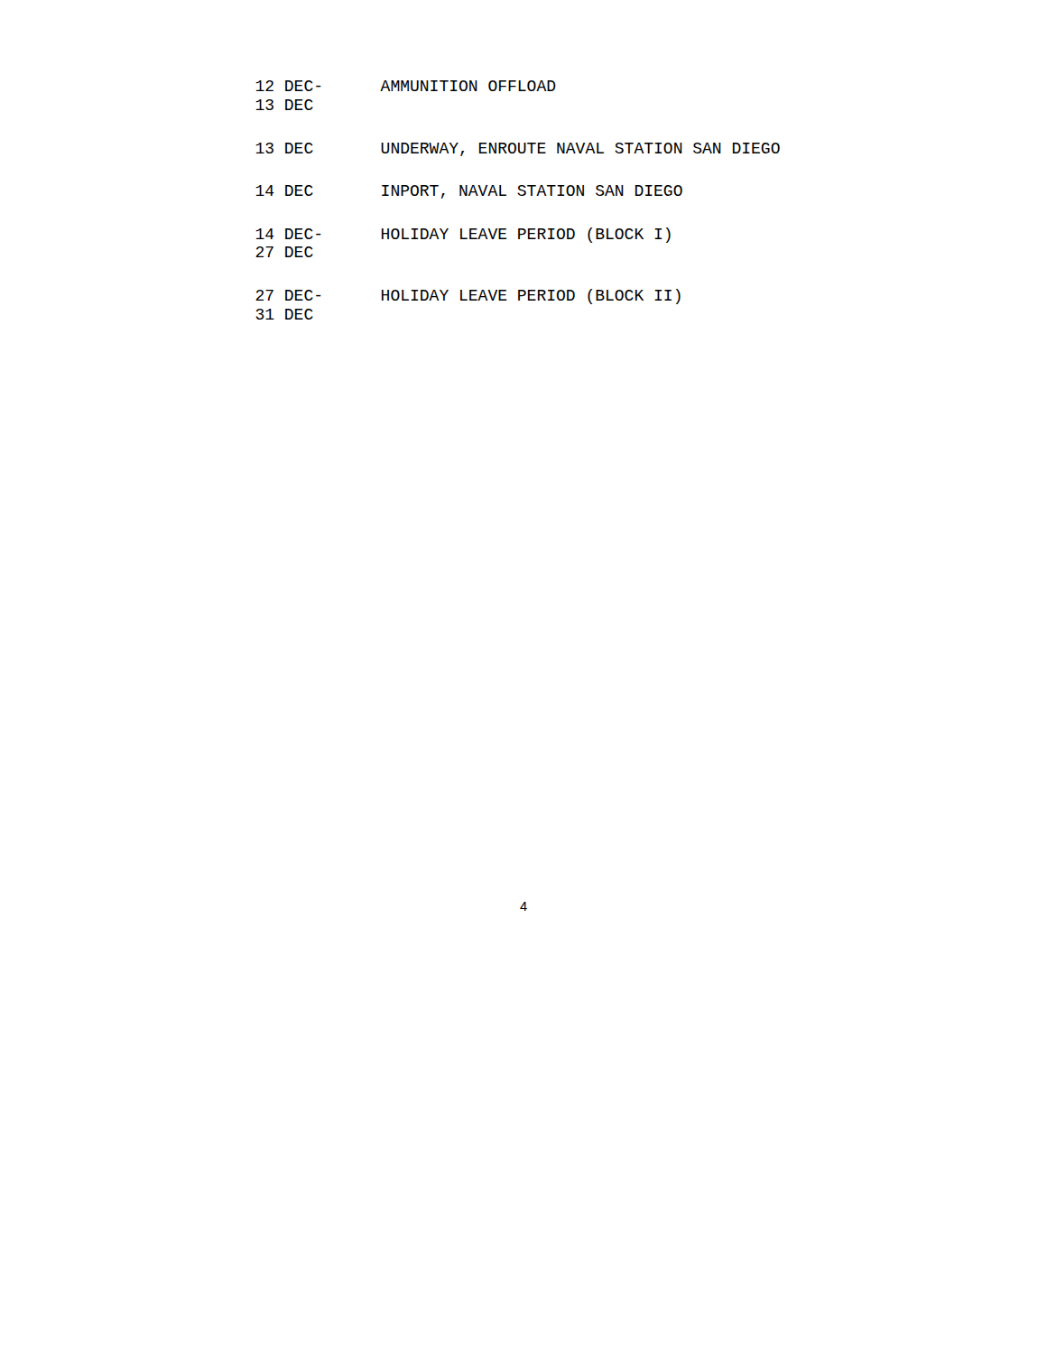| 12 DEC- | AMMUNITION OFFLOAD |
| 13 DEC | |
| 13 DEC | UNDERWAY, ENROUTE NAVAL STATION SAN DIEGO |
| 14 DEC | INPORT, NAVAL STATION SAN DIEGO |
| 14 DEC- | HOLIDAY LEAVE PERIOD (BLOCK I) |
| 27 DEC | |
| 27 DEC- | HOLIDAY LEAVE PERIOD (BLOCK II) |
| 31 DEC | |
4